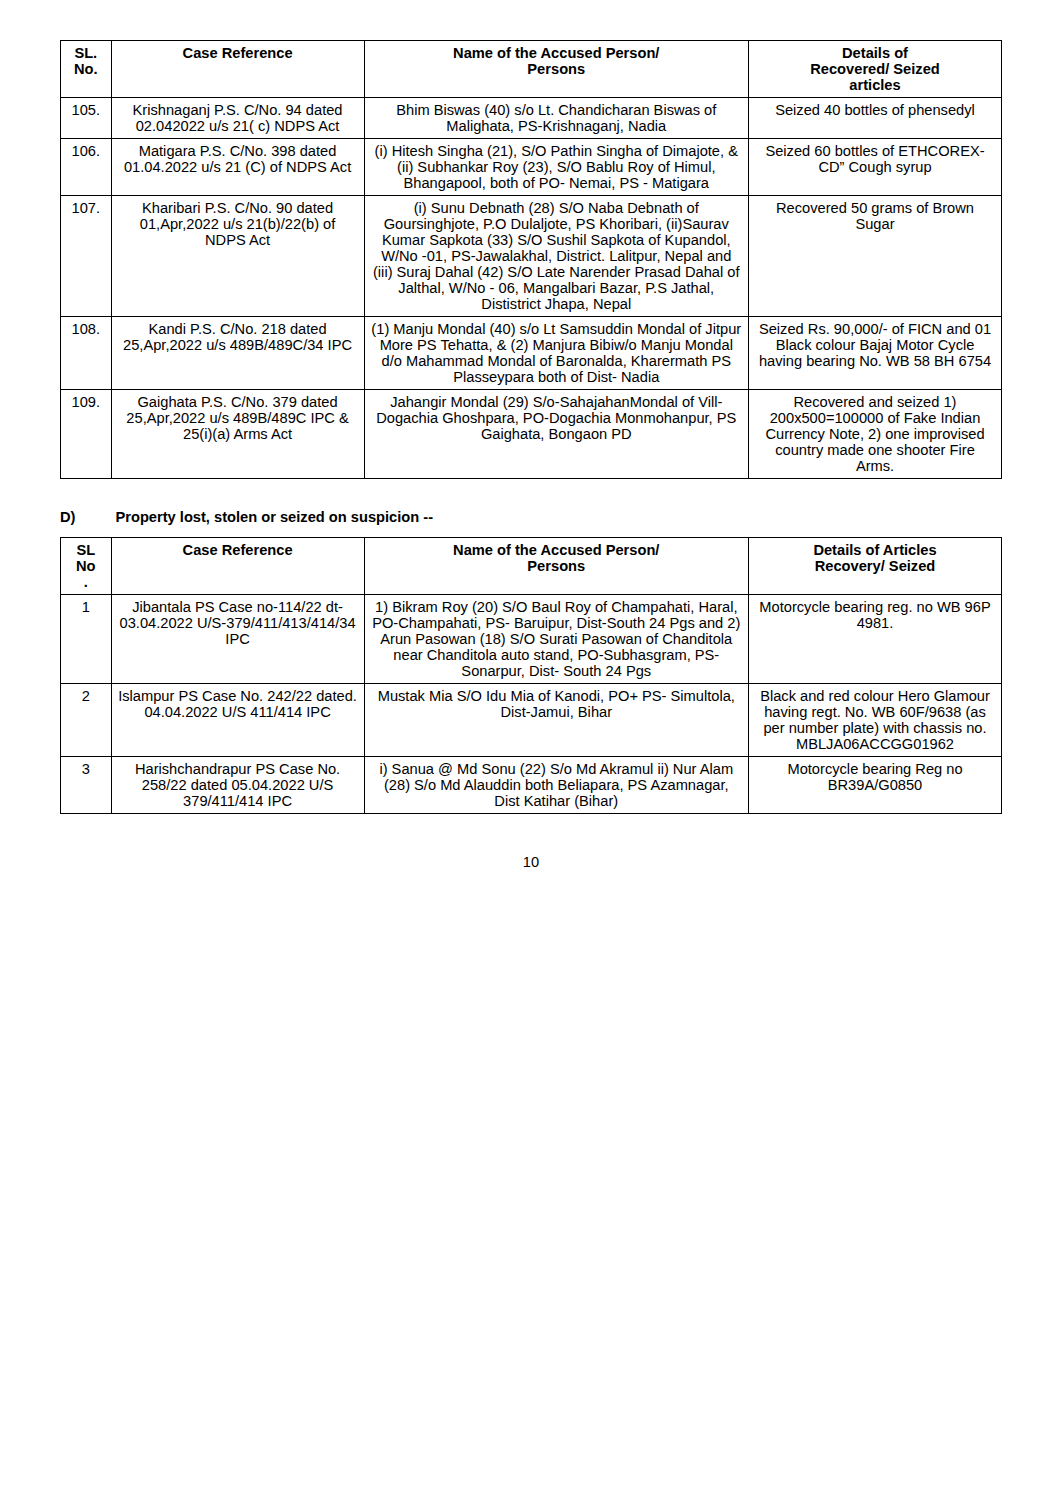| SL. No. | Case Reference | Name of the Accused Person/ Persons | Details of Recovered/ Seized articles |
| --- | --- | --- | --- |
| 105. | Krishnaganj P.S. C/No. 94 dated 02.042022 u/s 21( c) NDPS Act | Bhim Biswas (40) s/o Lt. Chandicharan Biswas of Malighata, PS-Krishnaganj, Nadia | Seized 40 bottles of phensedyl |
| 106. | Matigara P.S. C/No. 398 dated 01.04.2022 u/s 21 (C) of NDPS Act | (i) Hitesh Singha (21), S/O Pathin Singha of Dimajote, & (ii) Subhankar Roy (23), S/O Bablu Roy of Himul, Bhangapool, both of PO- Nemai, PS - Matigara | Seized 60 bottles of ETHCOREX-CD” Cough syrup |
| 107. | Kharibari P.S. C/No. 90 dated 01,Apr,2022 u/s 21(b)/22(b) of NDPS Act | (i) Sunu Debnath (28) S/O Naba Debnath of Goursinghjote, P.O Dulaljote, PS Khoribari, (ii)Saurav Kumar Sapkota (33) S/O Sushil Sapkota of Kupandol, W/No -01, PS-Jawalakhal, District. Lalitpur, Nepal and (iii) Suraj Dahal (42) S/O Late Narender Prasad Dahal of Jalthal, W/No - 06, Mangalbari Bazar, P.S Jathal, Dististrict Jhapa, Nepal | Recovered 50 grams of Brown Sugar |
| 108. | Kandi P.S. C/No. 218 dated 25,Apr,2022 u/s 489B/489C/34 IPC | (1) Manju Mondal (40) s/o Lt Samsuddin Mondal of Jitpur More PS Tehatta, & (2) Manjura Bibiw/o Manju Mondal d/o Mahammad Mondal of Baronalda, Kharermath PS Plasseypara both of Dist- Nadia | Seized Rs. 90,000/- of FICN and 01 Black colour Bajaj Motor Cycle having bearing No. WB 58 BH 6754 |
| 109. | Gaighata P.S. C/No. 379 dated 25,Apr,2022 u/s 489B/489C IPC & 25(i)(a) Arms Act | Jahangir Mondal (29) S/o-SahajahanMondal of Vill-Dogachia Ghoshpara, PO-Dogachia Monmohanpur, PS Gaighata, Bongaon PD | Recovered and seized 1) 200x500=100000 of Fake Indian Currency Note, 2) one improvised country made one shooter Fire Arms. |
D) Property lost, stolen or seized on suspicion --
| SL No . | Case Reference | Name of the Accused Person/ Persons | Details of Articles Recovery/ Seized |
| --- | --- | --- | --- |
| 1 | Jibantala PS Case no-114/22 dt-03.04.2022 U/S-379/411/413/414/34 IPC | 1) Bikram Roy (20) S/O Baul Roy of Champahati, Haral, PO-Champahati, PS- Baruipur, Dist-South 24 Pgs and 2) Arun Pasowan (18) S/O Surati Pasowan of Chanditola near Chanditola auto stand, PO-Subhasgram, PS-Sonarpur, Dist- South 24 Pgs | Motorcycle bearing reg. no WB 96P 4981. |
| 2 | Islampur PS Case No. 242/22 dated. 04.04.2022 U/S 411/414 IPC | Mustak Mia S/O Idu Mia of Kanodi, PO+ PS- Simultola, Dist-Jamui, Bihar | Black and red colour Hero Glamour having regt. No. WB 60F/9638 (as per number plate) with chassis no. MBLJA06ACCGG01962 |
| 3 | Harishchandrapur PS Case No. 258/22 dated 05.04.2022 U/S 379/411/414 IPC | i) Sanua @ Md Sonu (22) S/o Md Akramul ii) Nur Alam (28) S/o Md Alauddin both Beliapara, PS Azamnagar, Dist Katihar (Bihar) | Motorcycle bearing Reg no BR39A/G0850 |
10